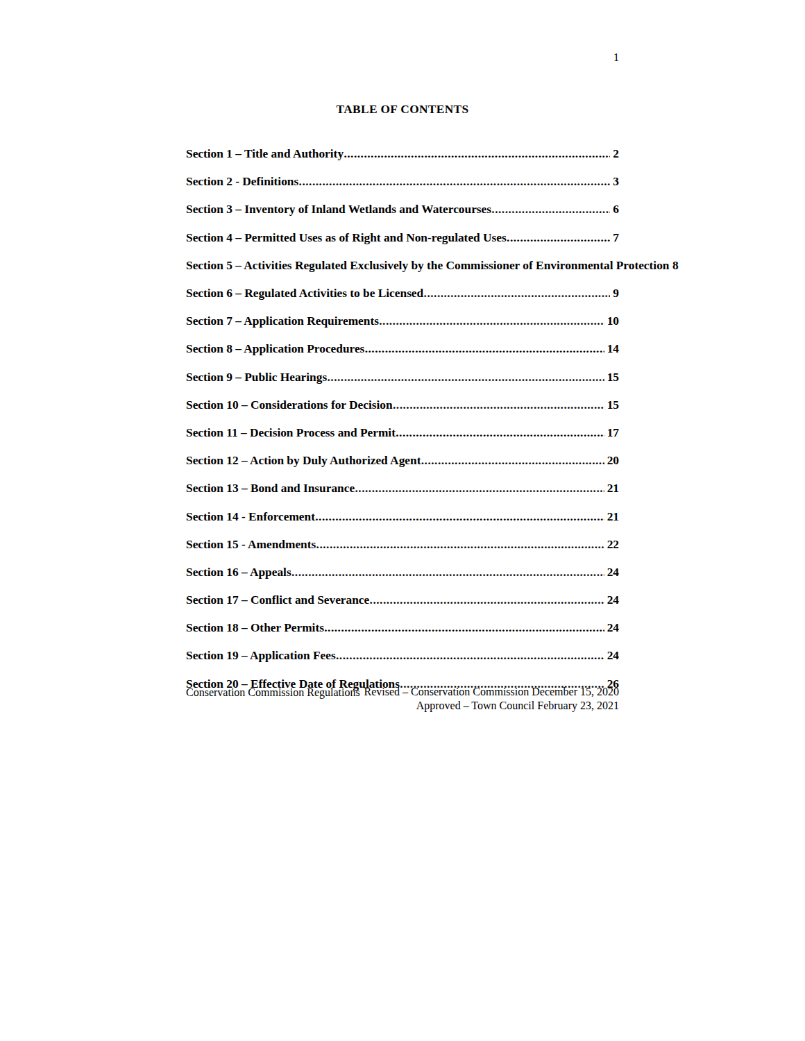1
TABLE OF CONTENTS
Section 1 – Title and Authority ................................................................................................................. 2
Section 2 - Definitions ............................................................................................................................. 3
Section 3 – Inventory of Inland Wetlands and Watercourses ................................................................... 6
Section 4 – Permitted Uses as of Right and Non-regulated Uses ............................................................. 7
Section 5 – Activities Regulated Exclusively by the Commissioner of Environmental Protection ......... 8
Section 6 – Regulated Activities to be Licensed ......................................................................................... 9
Section 7 – Application Requirements ..................................................................................................... 10
Section 8 – Application Procedures ......................................................................................................... 14
Section 9 – Public Hearings ................................................................................................................. 15
Section 10 – Considerations for Decision ................................................................................................. 15
Section 11 – Decision Process and Permit ................................................................................................ 17
Section 12 – Action by Duly Authorized Agent ....................................................................................... 20
Section 13 – Bond and Insurance ............................................................................................................. 21
Section 14 - Enforcement ..................................................................................................................... 21
Section 15 - Amendments ..................................................................................................................... 22
Section 16 – Appeals ............................................................................................................................. 24
Section 17 – Conflict and Severance ......................................................................................................... 24
Section 18 – Other Permits ................................................................................................................. 24
Section 19 – Application Fees ............................................................................................................. 24
Section 20 – Effective Date of Regulations .............................................................................................. 26
Conservation Commission Regulations
Revised – Conservation Commission December 15, 2020
Approved – Town Council February 23, 2021